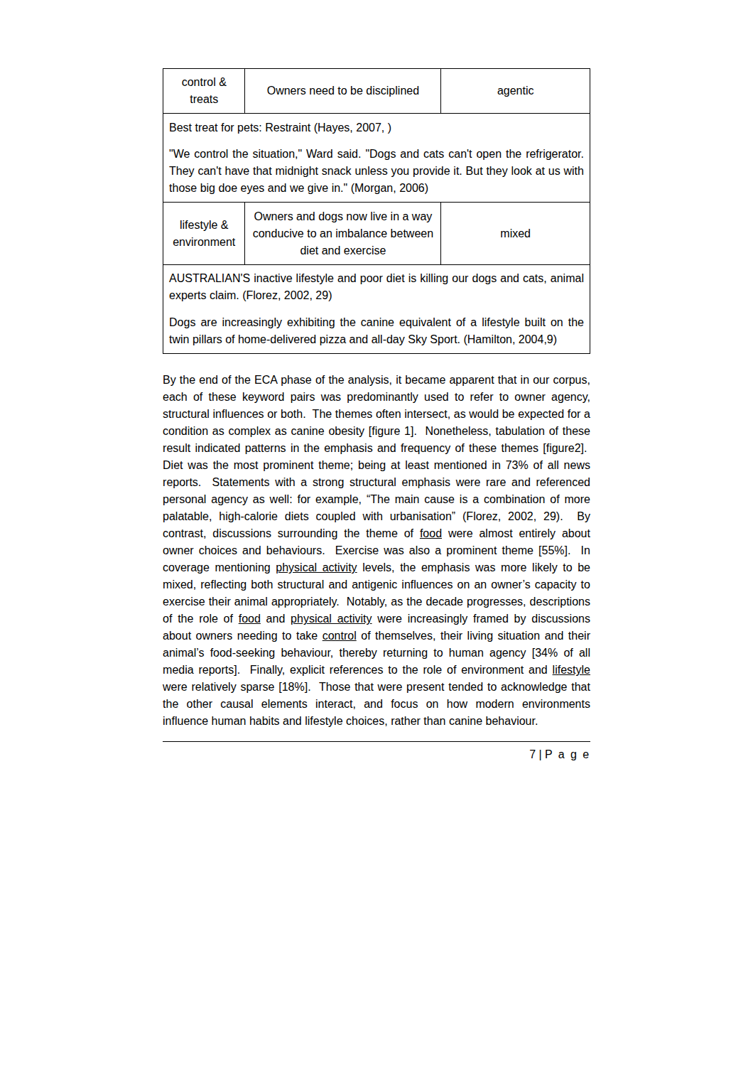| control & treats | Owners need to be disciplined | agentic |
| Best treat for pets: Restraint (Hayes, 2007, ) "We control the situation," Ward said. "Dogs and cats can't open the refrigerator. They can't have that midnight snack unless you provide it. But they look at us with those big doe eyes and we give in." (Morgan, 2006) |
| lifestyle & environment | Owners and dogs now live in a way conducive to an imbalance between diet and exercise | mixed |
| AUSTRALIAN'S inactive lifestyle and poor diet is killing our dogs and cats, animal experts claim. (Florez, 2002, 29) Dogs are increasingly exhibiting the canine equivalent of a lifestyle built on the twin pillars of home-delivered pizza and all-day Sky Sport. (Hamilton, 2004,9) |
By the end of the ECA phase of the analysis, it became apparent that in our corpus, each of these keyword pairs was predominantly used to refer to owner agency, structural influences or both. The themes often intersect, as would be expected for a condition as complex as canine obesity [figure 1]. Nonetheless, tabulation of these result indicated patterns in the emphasis and frequency of these themes [figure2]. Diet was the most prominent theme; being at least mentioned in 73% of all news reports. Statements with a strong structural emphasis were rare and referenced personal agency as well: for example, “The main cause is a combination of more palatable, high-calorie diets coupled with urbanisation” (Florez, 2002, 29). By contrast, discussions surrounding the theme of food were almost entirely about owner choices and behaviours. Exercise was also a prominent theme [55%]. In coverage mentioning physical activity levels, the emphasis was more likely to be mixed, reflecting both structural and antigenic influences on an owner’s capacity to exercise their animal appropriately. Notably, as the decade progresses, descriptions of the role of food and physical activity were increasingly framed by discussions about owners needing to take control of themselves, their living situation and their animal’s food-seeking behaviour, thereby returning to human agency [34% of all media reports]. Finally, explicit references to the role of environment and lifestyle were relatively sparse [18%]. Those that were present tended to acknowledge that the other causal elements interact, and focus on how modern environments influence human habits and lifestyle choices, rather than canine behaviour.
7 | P a g e